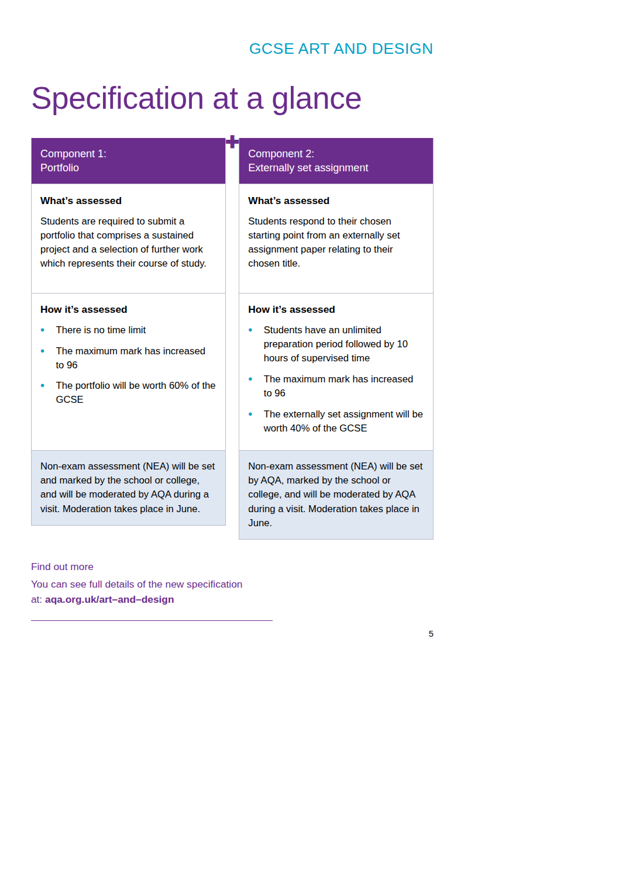GCSE ART AND DESIGN
Specification at a glance
✚
Component 1:
Portfolio
What’s assessed
Students are required to submit a portfolio that comprises a sustained project and a selection of further work which represents their course of study.
How it’s assessed
There is no time limit
The maximum mark has increased to 96
The portfolio will be worth 60% of the GCSE
Non-exam assessment (NEA) will be set and marked by the school or college, and will be moderated by AQA during a visit. Moderation takes place in June.
Component 2:
Externally set assignment
What’s assessed
Students respond to their chosen starting point from an externally set assignment paper relating to their chosen title.
How it’s assessed
Students have an unlimited preparation period followed by 10 hours of supervised time
The maximum mark has increased to 96
The externally set assignment will be worth 40% of the GCSE
Non-exam assessment (NEA) will be set by AQA, marked by the school or college, and will be moderated by AQA during a visit. Moderation takes place in June.
Find out more
You can see full details of the new specification
at: aqa.org.uk/art–and–design
5